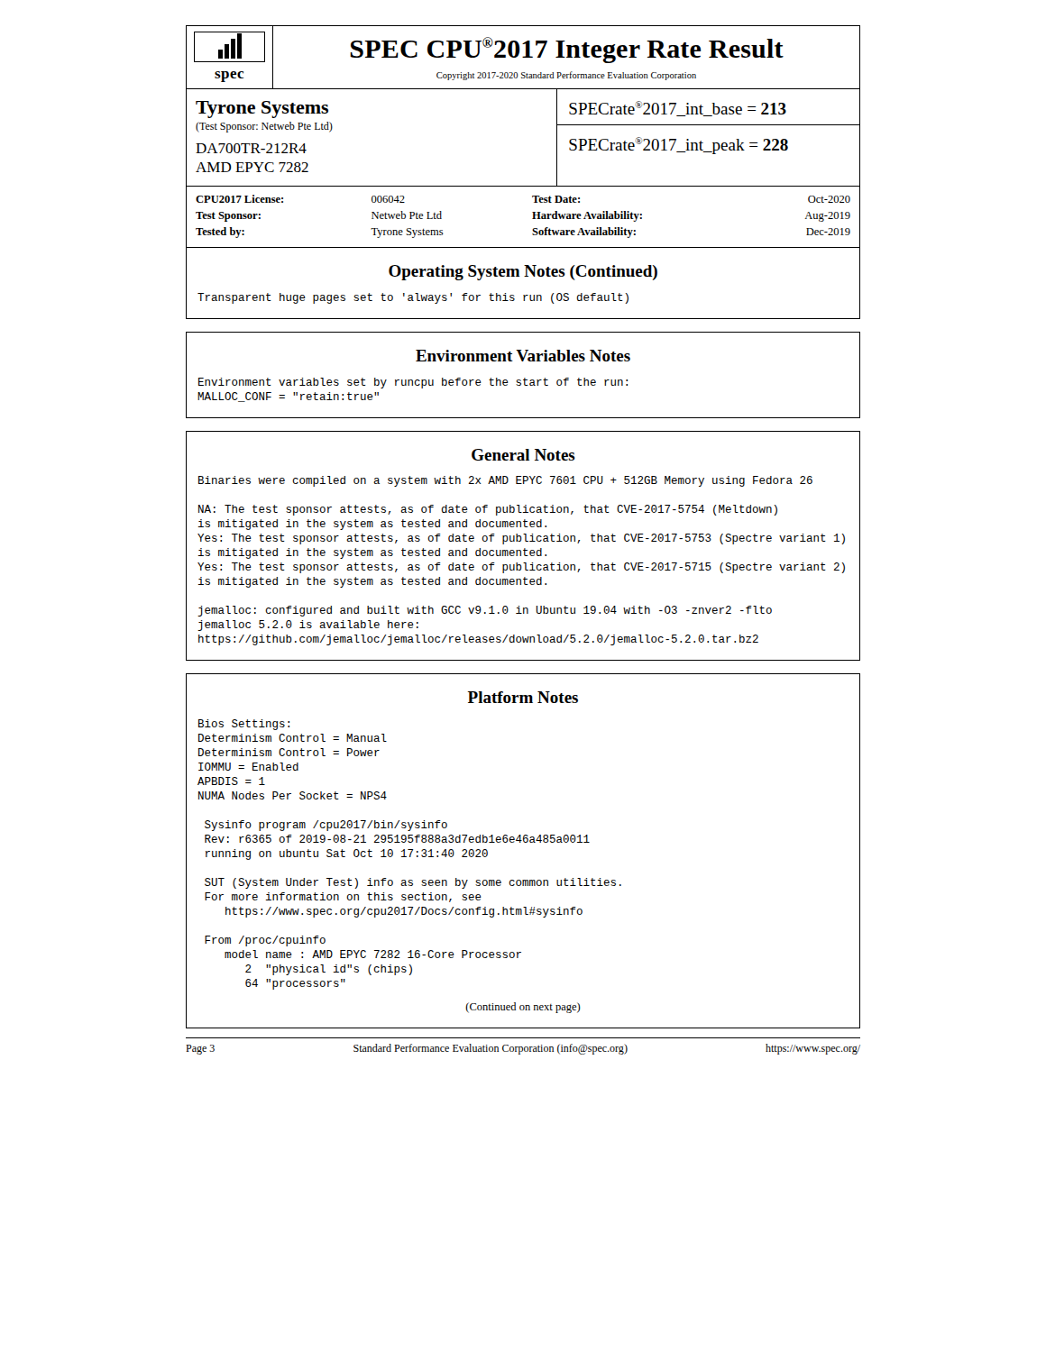spec
SPEC CPU®2017 Integer Rate Result
Copyright 2017-2020 Standard Performance Evaluation Corporation
Tyrone Systems
(Test Sponsor: Netweb Pte Ltd)
DA700TR-212R4
AMD EPYC 7282
SPECrate®2017_int_base = 213
SPECrate®2017_int_peak = 228
| CPU2017 License: | 006042 |
| Test Sponsor: | Netweb Pte Ltd |
| Tested by: | Tyrone Systems |
| Test Date: | Oct-2020 |
| Hardware Availability: | Aug-2019 |
| Software Availability: | Dec-2019 |
Operating System Notes (Continued)
Transparent huge pages set to 'always' for this run (OS default)
Environment Variables Notes
Environment variables set by runcpu before the start of the run:
MALLOC_CONF = "retain:true"
General Notes
Binaries were compiled on a system with 2x AMD EPYC 7601 CPU + 512GB Memory using Fedora 26

NA: The test sponsor attests, as of date of publication, that CVE-2017-5754 (Meltdown)
is mitigated in the system as tested and documented.
Yes: The test sponsor attests, as of date of publication, that CVE-2017-5753 (Spectre variant 1)
is mitigated in the system as tested and documented.
Yes: The test sponsor attests, as of date of publication, that CVE-2017-5715 (Spectre variant 2)
is mitigated in the system as tested and documented.

jemalloc: configured and built with GCC v9.1.0 in Ubuntu 19.04 with -O3 -znver2 -flto
jemalloc 5.2.0 is available here:
https://github.com/jemalloc/jemalloc/releases/download/5.2.0/jemalloc-5.2.0.tar.bz2
Platform Notes
Bios Settings:
Determinism Control = Manual
Determinism Control = Power
IOMMU = Enabled
APBDIS = 1
NUMA Nodes Per Socket = NPS4

 Sysinfo program /cpu2017/bin/sysinfo
 Rev: r6365 of 2019-08-21 295195f888a3d7edb1e6e46a485a0011
 running on ubuntu Sat Oct 10 17:31:40 2020

 SUT (System Under Test) info as seen by some common utilities.
 For more information on this section, see
    https://www.spec.org/cpu2017/Docs/config.html#sysinfo

 From /proc/cpuinfo
    model name : AMD EPYC 7282 16-Core Processor
       2  "physical id"s (chips)
       64 "processors"
(Continued on next page)
Page 3
Standard Performance Evaluation Corporation (info@spec.org)
https://www.spec.org/